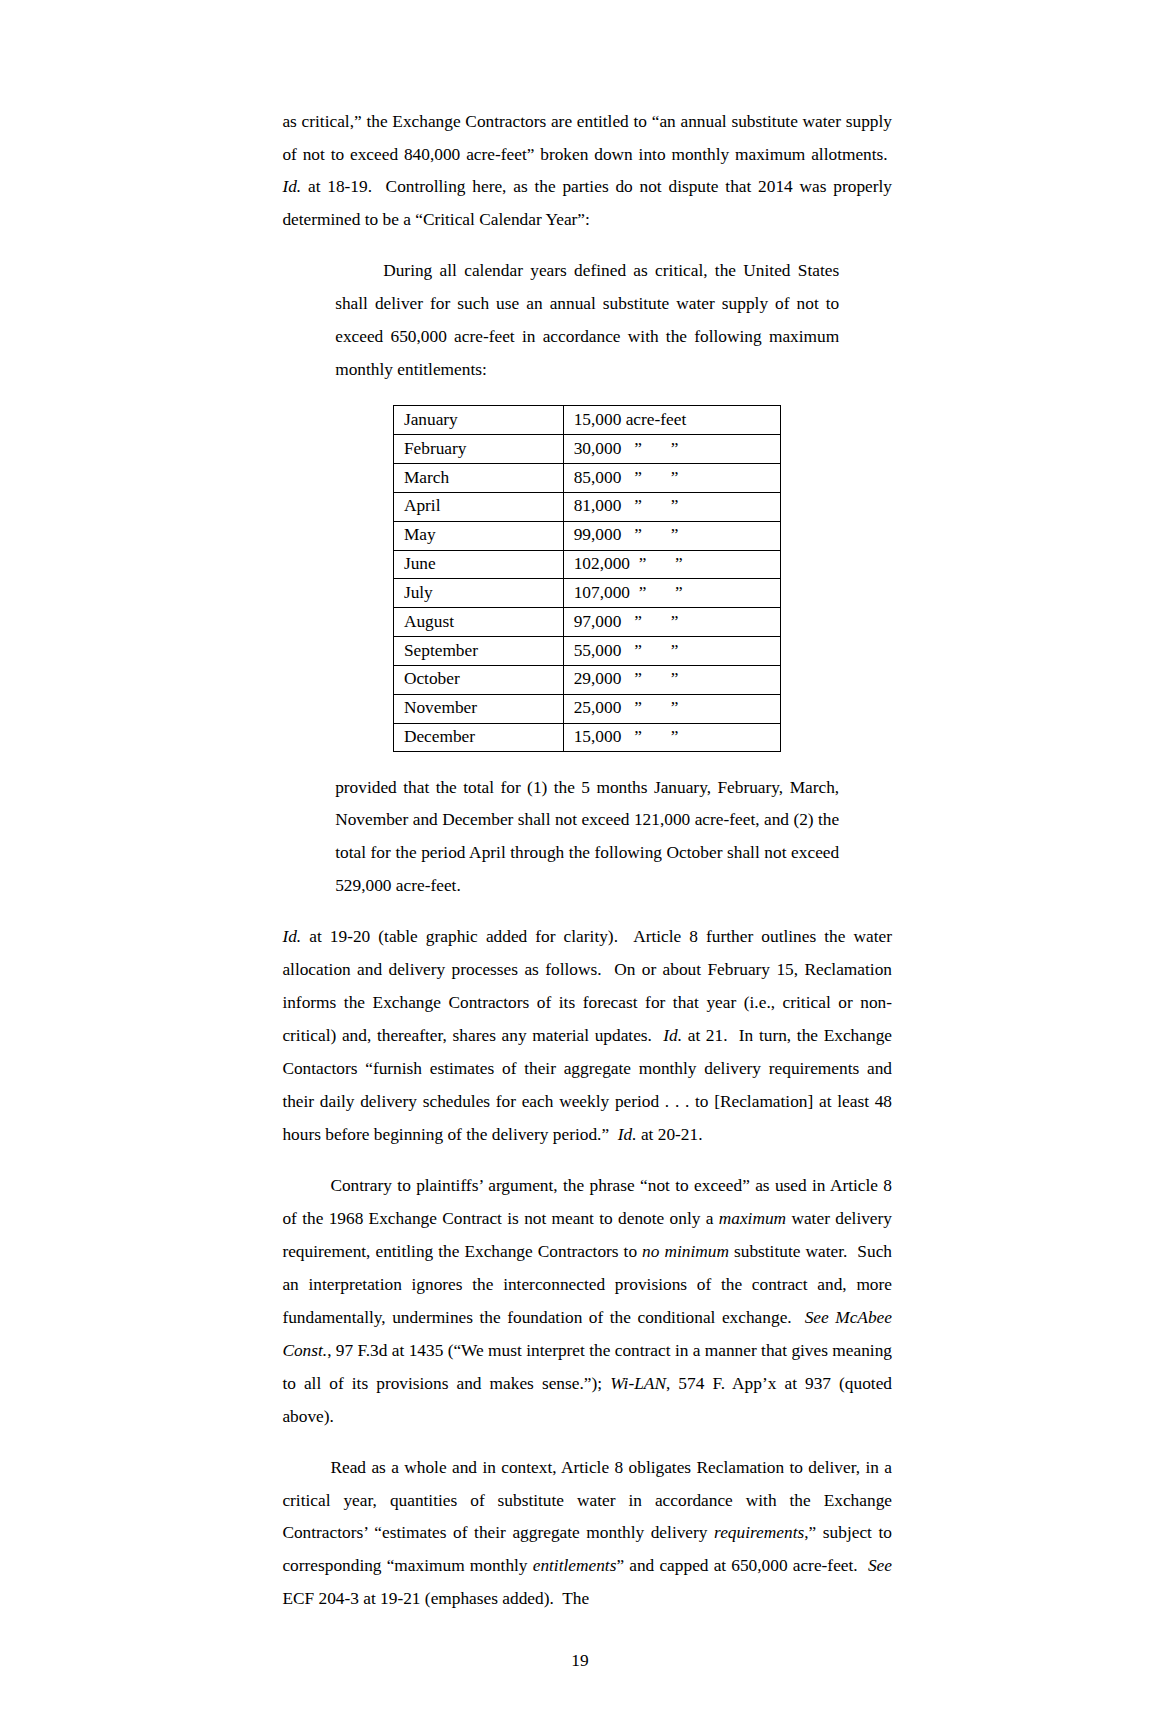as critical,” the Exchange Contractors are entitled to “an annual substitute water supply of not to exceed 840,000 acre-feet” broken down into monthly maximum allotments. Id. at 18-19. Controlling here, as the parties do not dispute that 2014 was properly determined to be a “Critical Calendar Year”:
During all calendar years defined as critical, the United States shall deliver for such use an annual substitute water supply of not to exceed 650,000 acre-feet in accordance with the following maximum monthly entitlements:
| January | 15,000 acre-feet |
| February | 30,000 ” ” |
| March | 85,000 ” ” |
| April | 81,000 ” ” |
| May | 99,000 ” ” |
| June | 102,000 ” ” |
| July | 107,000 ” ” |
| August | 97,000 ” ” |
| September | 55,000 ” ” |
| October | 29,000 ” ” |
| November | 25,000 ” ” |
| December | 15,000 ” ” |
provided that the total for (1) the 5 months January, February, March, November and December shall not exceed 121,000 acre-feet, and (2) the total for the period April through the following October shall not exceed 529,000 acre-feet.
Id. at 19-20 (table graphic added for clarity). Article 8 further outlines the water allocation and delivery processes as follows. On or about February 15, Reclamation informs the Exchange Contractors of its forecast for that year (i.e., critical or non-critical) and, thereafter, shares any material updates. Id. at 21. In turn, the Exchange Contactors “furnish estimates of their aggregate monthly delivery requirements and their daily delivery schedules for each weekly period . . . to [Reclamation] at least 48 hours before beginning of the delivery period.” Id. at 20-21.
Contrary to plaintiffs’ argument, the phrase “not to exceed” as used in Article 8 of the 1968 Exchange Contract is not meant to denote only a maximum water delivery requirement, entitling the Exchange Contractors to no minimum substitute water. Such an interpretation ignores the interconnected provisions of the contract and, more fundamentally, undermines the foundation of the conditional exchange. See McAbee Const., 97 F.3d at 1435 (“We must interpret the contract in a manner that gives meaning to all of its provisions and makes sense.”); Wi-LAN, 574 F. App’x at 937 (quoted above).
Read as a whole and in context, Article 8 obligates Reclamation to deliver, in a critical year, quantities of substitute water in accordance with the Exchange Contractors’ “estimates of their aggregate monthly delivery requirements,” subject to corresponding “maximum monthly entitlements” and capped at 650,000 acre-feet. See ECF 204-3 at 19-21 (emphases added). The
19